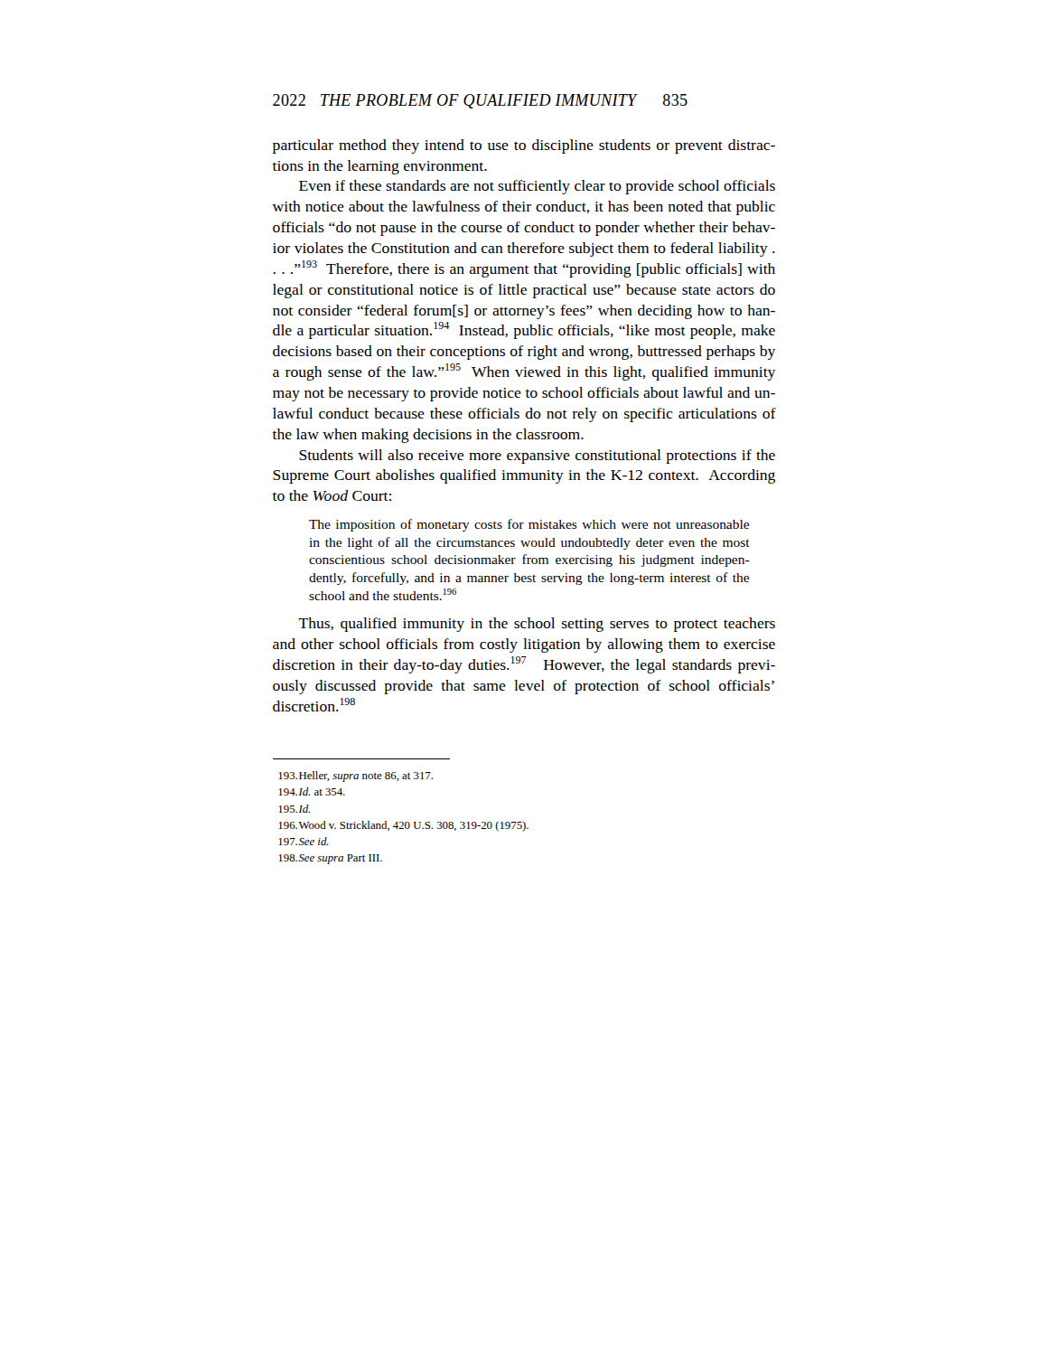2022 THE PROBLEM OF QUALIFIED IMMUNITY 835
particular method they intend to use to discipline students or prevent distractions in the learning environment.
Even if these standards are not sufficiently clear to provide school officials with notice about the lawfulness of their conduct, it has been noted that public officials “do not pause in the course of conduct to ponder whether their behavior violates the Constitution and can therefore subject them to federal liability . . . .”193 Therefore, there is an argument that “providing [public officials] with legal or constitutional notice is of little practical use” because state actors do not consider “federal forum[s] or attorney’s fees” when deciding how to handle a particular situation.194 Instead, public officials, “like most people, make decisions based on their conceptions of right and wrong, buttressed perhaps by a rough sense of the law.”195 When viewed in this light, qualified immunity may not be necessary to provide notice to school officials about lawful and unlawful conduct because these officials do not rely on specific articulations of the law when making decisions in the classroom.
Students will also receive more expansive constitutional protections if the Supreme Court abolishes qualified immunity in the K-12 context. According to the Wood Court:
The imposition of monetary costs for mistakes which were not unreasonable in the light of all the circumstances would undoubtedly deter even the most conscientious school decisionmaker from exercising his judgment independently, forcefully, and in a manner best serving the long-term interest of the school and the students.196
Thus, qualified immunity in the school setting serves to protect teachers and other school officials from costly litigation by allowing them to exercise discretion in their day-to-day duties.197 However, the legal standards previously discussed provide that same level of protection of school officials’ discretion.198
Heller, supra note 86, at 317.
Id. at 354.
Id.
Wood v. Strickland, 420 U.S. 308, 319-20 (1975).
See id.
See supra Part III.